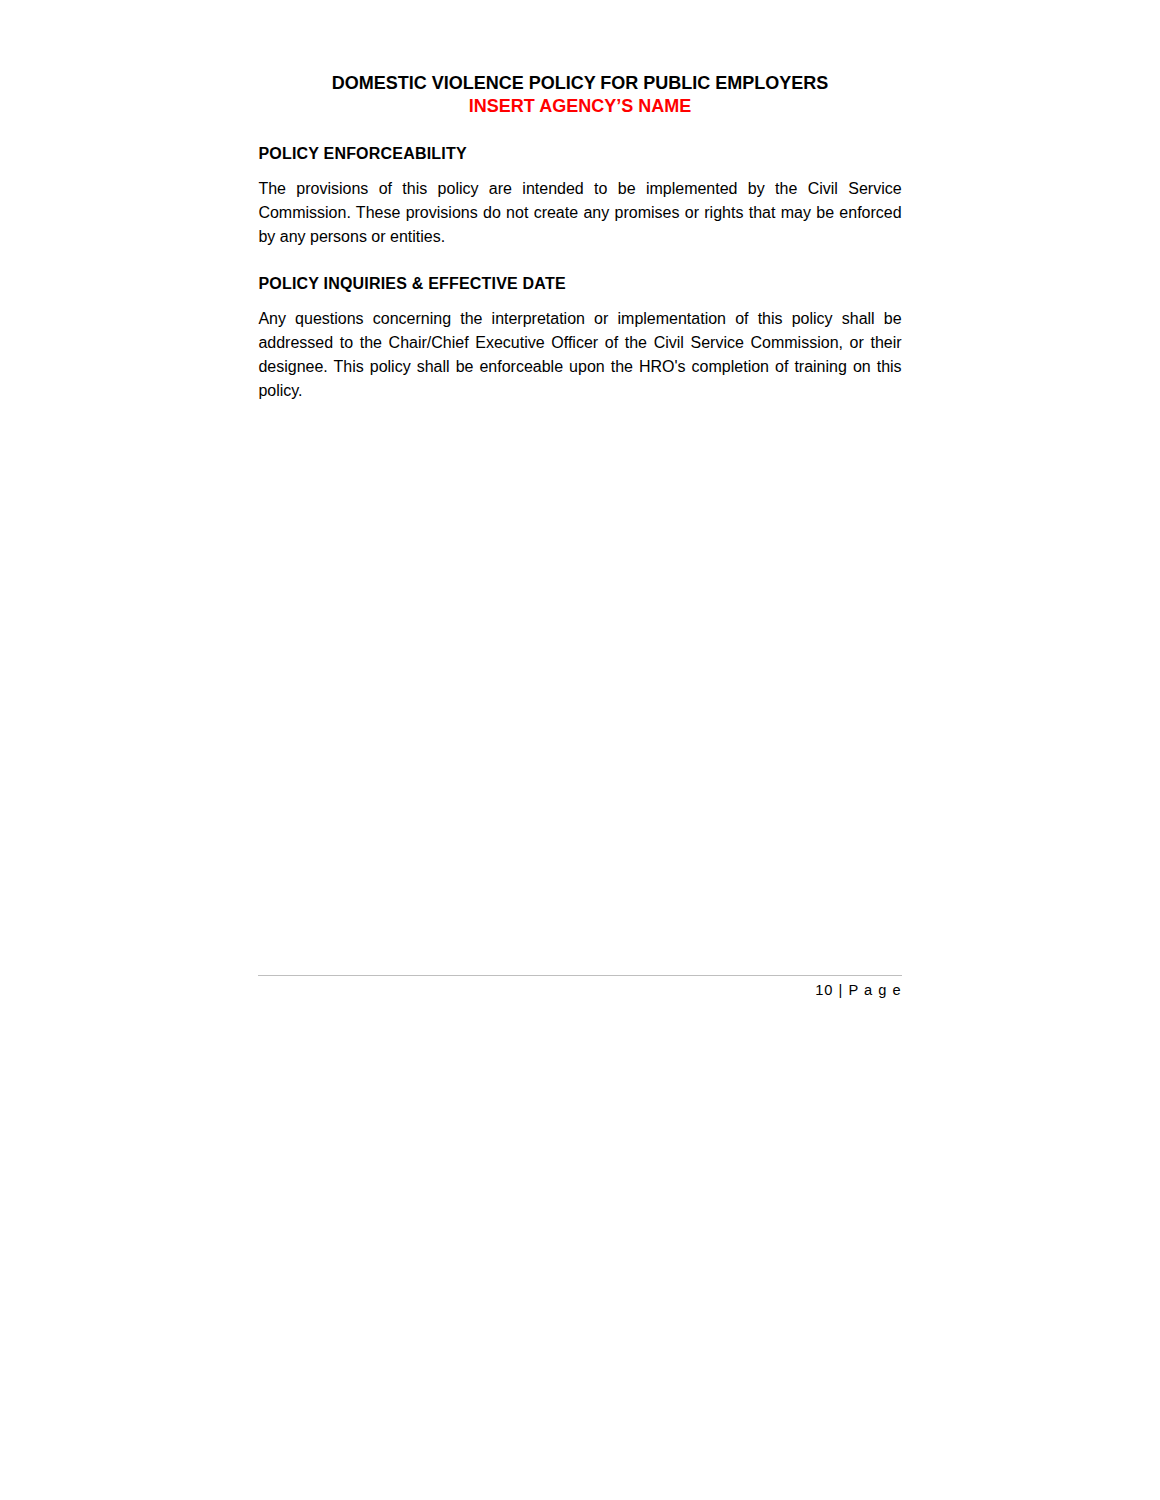DOMESTIC VIOLENCE POLICY FOR PUBLIC EMPLOYERS
INSERT AGENCY’S NAME
POLICY ENFORCEABILITY
The provisions of this policy are intended to be implemented by the Civil Service Commission. These provisions do not create any promises or rights that may be enforced by any persons or entities.
POLICY INQUIRIES & EFFECTIVE DATE
Any questions concerning the interpretation or implementation of this policy shall be addressed to the Chair/Chief Executive Officer of the Civil Service Commission, or their designee. This policy shall be enforceable upon the HRO's completion of training on this policy.
10 | P a g e